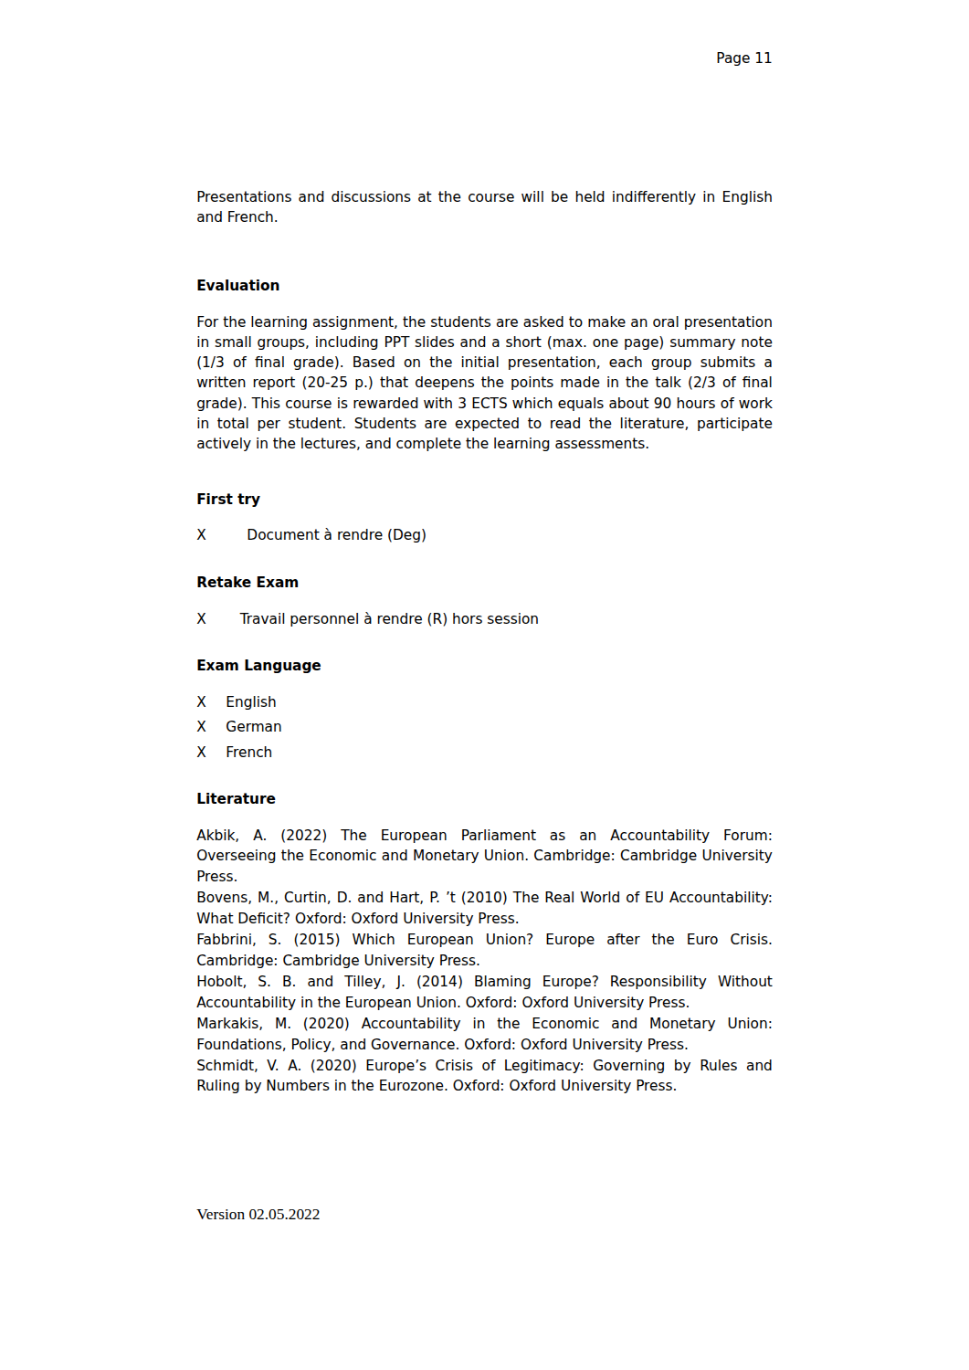Page 11
Presentations and discussions at the course will be held indifferently in English and French.
Evaluation
For the learning assignment, the students are asked to make an oral presentation in small groups, including PPT slides and a short (max. one page) summary note (1/3 of final grade). Based on the initial presentation, each group submits a written report (20-25 p.) that deepens the points made in the talk (2/3 of final grade). This course is rewarded with 3 ECTS which equals about 90 hours of work in total per student. Students are expected to read the literature, participate actively in the lectures, and complete the learning assessments.
First try
XDocument à rendre (Deg)
Retake Exam
XTravail personnel à rendre (R) hors session
Exam Language
XEnglish
XGerman
XFrench
Literature
Akbik, A. (2022) The European Parliament as an Accountability Forum: Overseeing the Economic and Monetary Union. Cambridge: Cambridge University Press.
Bovens, M., Curtin, D. and Hart, P. ’t (2010) The Real World of EU Accountability: What Deficit? Oxford: Oxford University Press.
Fabbrini, S. (2015) Which European Union? Europe after the Euro Crisis. Cambridge: Cambridge University Press.
Hobolt, S. B. and Tilley, J. (2014) Blaming Europe? Responsibility Without Accountability in the European Union. Oxford: Oxford University Press.
Markakis, M. (2020) Accountability in the Economic and Monetary Union: Foundations, Policy, and Governance. Oxford: Oxford University Press.
Schmidt, V. A. (2020) Europe’s Crisis of Legitimacy: Governing by Rules and Ruling by Numbers in the Eurozone. Oxford: Oxford University Press.
Version 02.05.2022